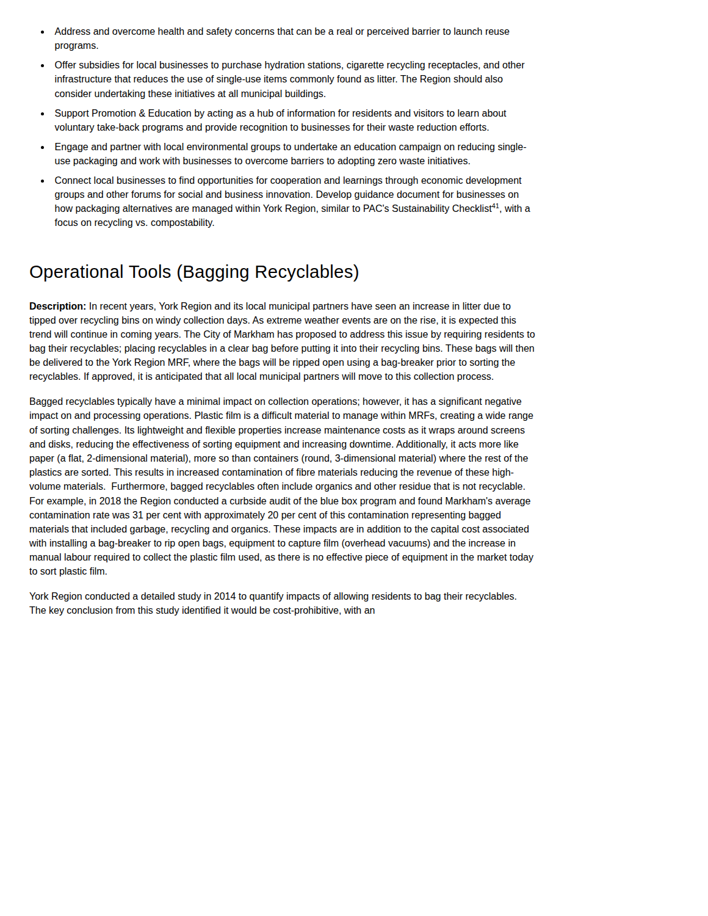Address and overcome health and safety concerns that can be a real or perceived barrier to launch reuse programs.
Offer subsidies for local businesses to purchase hydration stations, cigarette recycling receptacles, and other infrastructure that reduces the use of single-use items commonly found as litter. The Region should also consider undertaking these initiatives at all municipal buildings.
Support Promotion & Education by acting as a hub of information for residents and visitors to learn about voluntary take-back programs and provide recognition to businesses for their waste reduction efforts.
Engage and partner with local environmental groups to undertake an education campaign on reducing single-use packaging and work with businesses to overcome barriers to adopting zero waste initiatives.
Connect local businesses to find opportunities for cooperation and learnings through economic development groups and other forums for social and business innovation. Develop guidance document for businesses on how packaging alternatives are managed within York Region, similar to PAC's Sustainability Checklist41, with a focus on recycling vs. compostability.
Operational Tools (Bagging Recyclables)
Description: In recent years, York Region and its local municipal partners have seen an increase in litter due to tipped over recycling bins on windy collection days. As extreme weather events are on the rise, it is expected this trend will continue in coming years. The City of Markham has proposed to address this issue by requiring residents to bag their recyclables; placing recyclables in a clear bag before putting it into their recycling bins. These bags will then be delivered to the York Region MRF, where the bags will be ripped open using a bag-breaker prior to sorting the recyclables. If approved, it is anticipated that all local municipal partners will move to this collection process.
Bagged recyclables typically have a minimal impact on collection operations; however, it has a significant negative impact on and processing operations. Plastic film is a difficult material to manage within MRFs, creating a wide range of sorting challenges. Its lightweight and flexible properties increase maintenance costs as it wraps around screens and disks, reducing the effectiveness of sorting equipment and increasing downtime. Additionally, it acts more like paper (a flat, 2-dimensional material), more so than containers (round, 3-dimensional material) where the rest of the plastics are sorted. This results in increased contamination of fibre materials reducing the revenue of these high-volume materials. Furthermore, bagged recyclables often include organics and other residue that is not recyclable. For example, in 2018 the Region conducted a curbside audit of the blue box program and found Markham's average contamination rate was 31 per cent with approximately 20 per cent of this contamination representing bagged materials that included garbage, recycling and organics. These impacts are in addition to the capital cost associated with installing a bag-breaker to rip open bags, equipment to capture film (overhead vacuums) and the increase in manual labour required to collect the plastic film used, as there is no effective piece of equipment in the market today to sort plastic film.
York Region conducted a detailed study in 2014 to quantify impacts of allowing residents to bag their recyclables. The key conclusion from this study identified it would be cost-prohibitive, with an